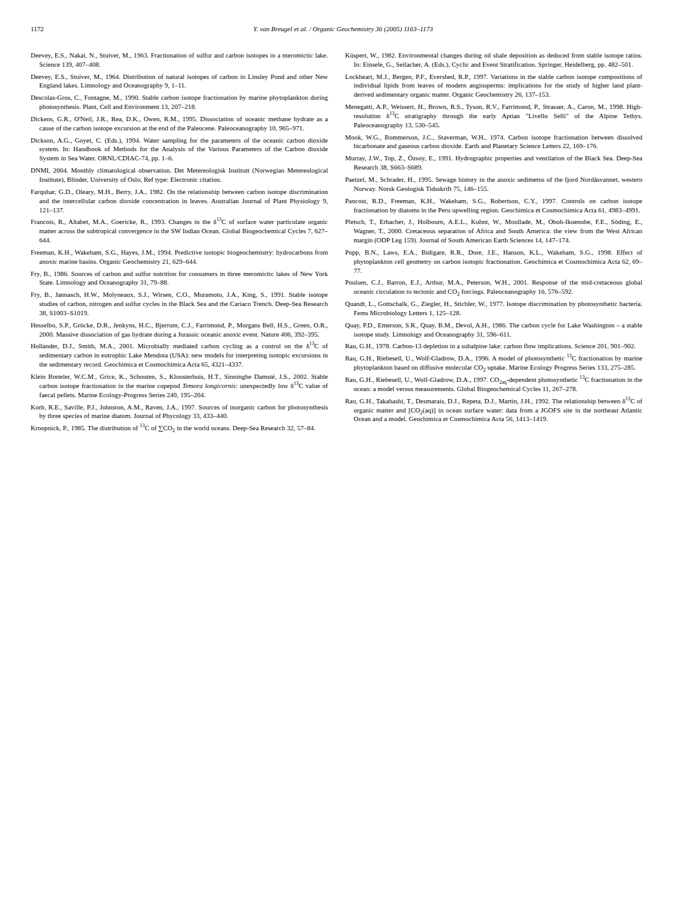1172 Y. van Breugel et al. / Organic Geochemistry 36 (2005) 1163–1173
Deevey, E.S., Nakai, N., Stuiver, M., 1963. Fractionation of sulfur and carbon isotopes in a meromictic lake. Science 139, 407–408.
Deevey, E.S., Stuiver, M., 1964. Distribution of natural isotopes of carbon in Linsley Pond and other New England lakes. Limnology and Oceanography 9, 1–11.
Descolas-Gros, C., Fontagne, M., 1990. Stable carbon isotope fractionation by marine phytoplankton during photosynthesis. Plant, Cell and Environment 13, 207–218.
Dickens, G.R., O'Neil, J.R., Rea, D.K., Owen, R.M., 1995. Dissociation of oceanic methane hydrate as a cause of the carbon isotope excursion at the end of the Paleocene. Paleoceanography 10, 965–971.
Dickson, A.G., Goyet, C. (Eds.), 1994. Water sampling for the parameters of the oceanic carbon dioxide system. In: Handbook of Methods for the Analysis of the Various Parameters of the Carbon dioxide System in Sea Water. ORNL/CDIAC-74, pp. 1–6.
DNMI, 2004. Monthly climatological observation. Det Metereologisk Institutt (Norwegian Metereological Institute), Blinder, University of Oslo, Ref type: Electronic citation.
Farquhar, G.D., Oleary, M.H., Berry, J.A., 1982. On the relationship between carbon isotope discrimination and the intercellular carbon dioxide concentration in leaves. Australian Journal of Plant Physiology 9, 121–137.
Francois, R., Altabet, M.A., Goericke, R., 1993. Changes in the δ13C of surface water particulate organic matter across the subtropical convergence in the SW Indian Ocean. Global Biogeochemical Cycles 7, 627–644.
Freeman, K.H., Wakeham, S.G., Hayes, J.M., 1994. Predictive isotopic biogeochemistry: hydrocarbons from anoxic marine basins. Organic Geochemistry 21, 629–644.
Fry, B., 1986. Sources of carbon and sulfur nutrition for consumers in three meromictic lakes of New York State. Limnology and Oceanography 31, 79–88.
Fry, B., Jannasch, H.W., Molyneaux, S.J., Wirsen, C.O., Muramoto, J.A., King, S., 1991. Stable isotope studies of carbon, nitrogen and sulfur cycles in the Black Sea and the Cariaco Trench. Deep-Sea Research 38, S1003–S1019.
Hesselbo, S.P., Gröcke, D.R., Jenkyns, H.C., Bjerrum, C.J., Farrimond, P., Morgans Bell, H.S., Green, O.R., 2000. Massive dissociation of gas hydrate during a Jurassic oceanic anoxic event. Nature 406, 392–395.
Hollander, D.J., Smith, M.A., 2001. Microbially mediated carbon cycling as a control on the δ13C of sedimentary carbon in eutrophic Lake Mendota (USA): new models for interpreting isotopic excursions in the sedimentary record. Geochimica et Cosmochimica Acta 65, 4321–4337.
Klein Breteler, W.C.M., Grice, K., Schouten, S., Kloosterhuis, H.T., Sinninghe Damsté, J.S., 2002. Stable carbon isotope fractionation in the marine copepod Temora longicornis: unexpectedly low δ13C value of faecal pellets. Marine Ecology-Progress Series 240, 195–204.
Korb, R.E., Saville, P.J., Johnston, A.M., Raven, J.A., 1997. Sources of inorganic carbon for photosynthesis by three species of marine diatom. Journal of Phycology 33, 433–440.
Kroopnick, P., 1985. The distribution of 13C of ∑CO2 in the world oceans. Deep-Sea Research 32, 57–84.
Küspert, W., 1982. Environmental changes during oil shale deposition as deduced from stable isotope ratios. In: Einsele, G., Seilacher, A. (Eds.), Cyclic and Event Stratification. Springer, Heidelberg, pp. 482–501.
Lockheart, M.J., Bergen, P.F., Evershed, R.P., 1997. Variations in the stable carbon isotope compositions of individual lipids from leaves of modern angiosperms: implications for the study of higher land plant-derived sedimentary organic matter. Organic Geochemistry 26, 137–153.
Menegatti, A.P., Weissert, H., Brown, R.S., Tyson, R.V., Farrimond, P., Strasser, A., Caron, M., 1998. High-resolution δ13C stratigraphy through the early Aptian "Livello Selli" of the Alpine Tethys. Paleoceanography 13, 530–545.
Mook, W.G., Bommerson, J.C., Staverman, W.H., 1974. Carbon isotope fractionation between dissolved bicarbonate and gaseous carbon dioxide. Earth and Planetary Science Letters 22, 169–176.
Murray, J.W., Top, Z., Özsoy, E., 1991. Hydrographic properties and ventilation of the Black Sea. Deep-Sea Research 38, S663–S689.
Paetzel, M., Schrader, H., 1995. Sewage history in the anoxic sedimetns of the fjord Nordåsvannet, western Norway. Norsk Geologisk Tidsskrift 75, 146–155.
Pancost, R.D., Freeman, K.H., Wakeham, S.G., Robertson, C.Y., 1997. Controls on carbon isotope fractionation by diatoms in the Peru upwelling region. Geochimica et Cosmochimica Acta 61, 4983–4991.
Pletsch, T., Erbacher, J., Holbourn, A.E.L., Kuhnt, W., Moullade, M., Oboh-Ikuenobe, F.E., Söding, E., Wagner, T., 2000. Cretaceous separation of Africa and South America: the view from the West African margin (ODP Leg 159). Journal of South American Earth Sciences 14, 147–174.
Popp, B.N., Laws, E.A., Bidigare, R.R., Dore, J.E., Hanson, K.L., Wakeham, S.G., 1998. Effect of phytoplankton cell geometry on carbon isotopic fractionation. Geochimica et Cosmochimica Acta 62, 69–77.
Poulsen, C.J., Barron, E.J., Arthur, M.A., Peterson, W.H., 2001. Response of the mid-cretaceous global oceanic circulation to tectonic and CO2 forcings. Paleoceanography 16, 576–592.
Quandt, L., Gottschalk, G., Ziegler, H., Stichler, W., 1977. Isotope discrimination by photosynthetic bacteria. Fems Microbiology Letters 1, 125–128.
Quay, P.D., Emerson, S.R., Quay, B.M., Devol, A.H., 1986. The carbon cycle for Lake Washington – a stable isotope study. Limnology and Oceanography 31, 596–611.
Rau, G.H., 1978. Carbon-13 depletion in a subalpine lake: carbon flow implications. Science 201, 901–902.
Rau, G.H., Riebesell, U., Wolf-Gladrow, D.A., 1996. A model of photosynthetic 13C fractionation by marine phytoplankton based on diffusive molecular CO2 uptake. Marine Ecology Progress Series 133, 275–285.
Rau, G.H., Riebesell, U., Wolf-Gladrow, D.A., 1997. CO2aq-dependent photosynthetic 13C fractionation in the ocean: a model versus measurements. Global Biogeochemical Cycles 11, 267–278.
Rau, G.H., Takahashi, T., Desmarais, D.J., Repeta, D.J., Martin, J.H., 1992. The relationship between δ13C of organic matter and [CO2(aq)] in ocean surface water: data from a JGOFS site in the northeast Atlantic Ocean and a model. Geochimica et Cosmochimica Acta 56, 1413–1419.